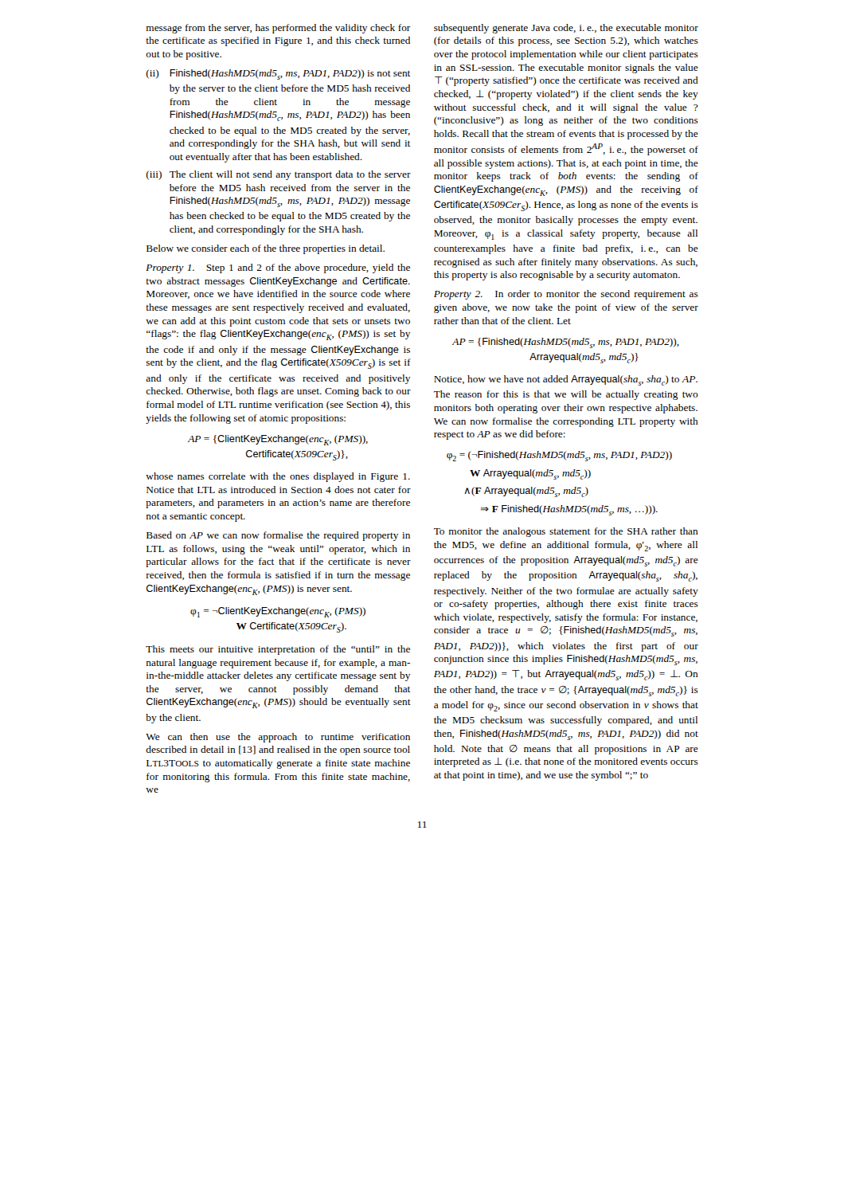message from the server, has performed the validity check for the certificate as specified in Figure 1, and this check turned out to be positive.
(ii) Finished(HashMD5(md5s, ms, PAD1, PAD2)) is not sent by the server to the client before the MD5 hash received from the client in the message Finished(HashMD5(md5c, ms, PAD1, PAD2)) has been checked to be equal to the MD5 created by the server, and correspondingly for the SHA hash, but will send it out eventually after that has been established.
(iii) The client will not send any transport data to the server before the MD5 hash received from the server in the Finished(HashMD5(md5s, ms, PAD1, PAD2)) message has been checked to be equal to the MD5 created by the client, and correspondingly for the SHA hash.
Below we consider each of the three properties in detail.
Property 1. Step 1 and 2 of the above procedure, yield the two abstract messages ClientKeyExchange and Certificate. Moreover, once we have identified in the source code where these messages are sent respectively received and evaluated, we can add at this point custom code that sets or unsets two “flags”: the flag ClientKeyExchange(encK, (PMS)) is set by the code if and only if the message ClientKeyExchange is sent by the client, and the flag Certificate(X509CerS) is set if and only if the certificate was received and positively checked. Otherwise, both flags are unset. Coming back to our formal model of LTL runtime verification (see Section 4), this yields the following set of atomic propositions:
AP = {ClientKeyExchange(encK, (PMS)),
Certificate(X509CerS)},
whose names correlate with the ones displayed in Figure 1. Notice that LTL as introduced in Section 4 does not cater for parameters, and parameters in an action’s name are therefore not a semantic concept.
Based on AP we can now formalise the required property in LTL as follows, using the “weak until” operator, which in particular allows for the fact that if the certificate is never received, then the formula is satisfied if in turn the message ClientKeyExchange(encK, (PMS)) is never sent.
φ1 = ¬ClientKeyExchange(encK, (PMS))
W Certificate(X509CerS).
This meets our intuitive interpretation of the “until” in the natural language requirement because if, for example, a man-in-the-middle attacker deletes any certificate message sent by the server, we cannot possibly demand that ClientKeyExchange(encK, (PMS)) should be eventually sent by the client.
We can then use the approach to runtime verification described in detail in [13] and realised in the open source tool LTL3TOOLS to automatically generate a finite state machine for monitoring this formula. From this finite state machine, we
subsequently generate Java code, i. e., the executable monitor (for details of this process, see Section 5.2), which watches over the protocol implementation while our client participates in an SSL-session. The executable monitor signals the value ⊤ (“property satisfied”) once the certificate was received and checked, ⊥ (“property violated”) if the client sends the key without successful check, and it will signal the value ? (“inconclusive”) as long as neither of the two conditions holds. Recall that the stream of events that is processed by the monitor consists of elements from 2AP, i. e., the powerset of all possible system actions). That is, at each point in time, the monitor keeps track of both events: the sending of ClientKeyExchange(encK, (PMS)) and the receiving of Certificate(X509CerS). Hence, as long as none of the events is observed, the monitor basically processes the empty event. Moreover, φ1 is a classical safety property, because all counterexamples have a finite bad prefix, i. e., can be recognised as such after finitely many observations. As such, this property is also recognisable by a security automaton.
Property 2. In order to monitor the second requirement as given above, we now take the point of view of the server rather than that of the client. Let
AP = {Finished(HashMD5(md5s, ms, PAD1, PAD2)),
Arrayequal(md5s, md5c)}
Notice, how we have not added Arrayequal(shas, shac) to AP. The reason for this is that we will be actually creating two monitors both operating over their own respective alphabets. We can now formalise the corresponding LTL property with respect to AP as we did before:
φ2 = (¬Finished(HashMD5(md5s, ms, PAD1, PAD2))
W Arrayequal(md5s, md5c))
∧(F Arrayequal(md5s, md5c)
⇒ F Finished(HashMD5(md5s, ms, …))).
To monitor the analogous statement for the SHA rather than the MD5, we define an additional formula, φ′2, where all occurrences of the proposition Arrayequal(md5s, md5c) are replaced by the proposition Arrayequal(shas, shac), respectively. Neither of the two formulae are actually safety or co-safety properties, although there exist finite traces which violate, respectively, satisfy the formula: For instance, consider a trace u = ∅; {Finished(HashMD5(md5s, ms, PAD1, PAD2))}, which violates the first part of our conjunction since this implies Finished(HashMD5(md5s, ms, PAD1, PAD2)) = ⊤, but Arrayequal(md5s, md5c)) = ⊥. On the other hand, the trace v = ∅; {Arrayequal(md5s, md5c)} is a model for φ2, since our second observation in v shows that the MD5 checksum was successfully compared, and until then, Finished(HashMD5(md5s, ms, PAD1, PAD2)) did not hold. Note that ∅ means that all propositions in AP are interpreted as ⊥ (i.e. that none of the monitored events occurs at that point in time), and we use the symbol “;” to
11